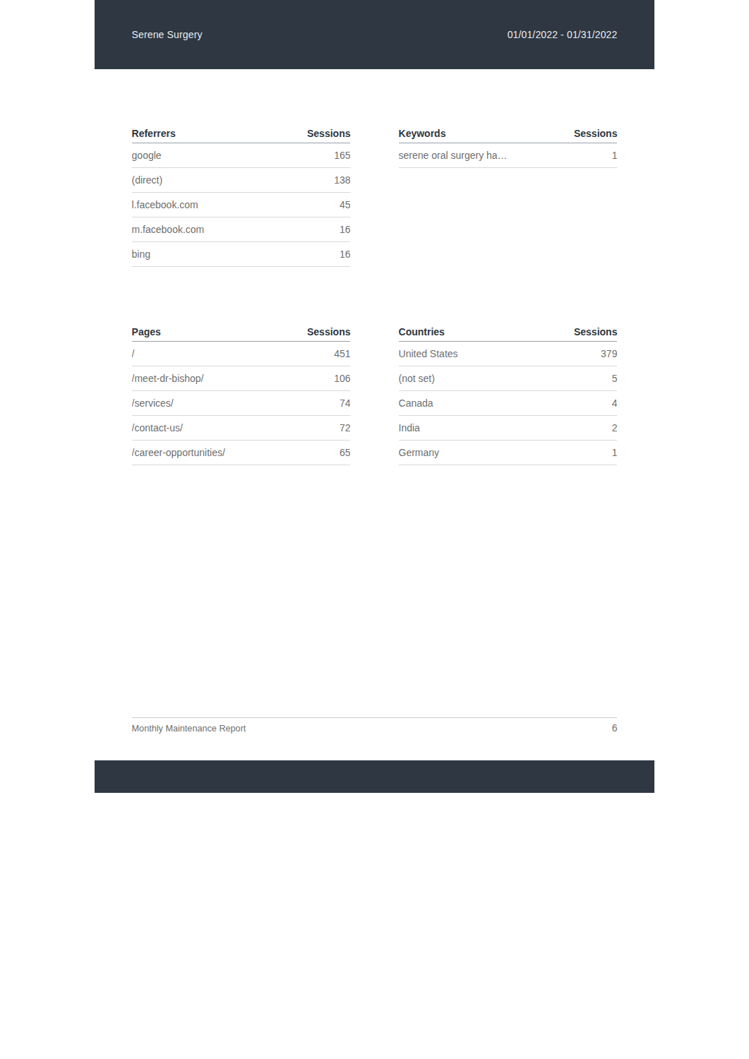Serene Surgery
01/01/2022 - 01/31/2022
| Referrers | Sessions |
| --- | --- |
| google | 165 |
| (direct) | 138 |
| l.facebook.com | 45 |
| m.facebook.com | 16 |
| bing | 16 |
| Keywords | Sessions |
| --- | --- |
| serene oral surgery hatti… | 1 |
| Pages | Sessions |
| --- | --- |
| / | 451 |
| /meet-dr-bishop/ | 106 |
| /services/ | 74 |
| /contact-us/ | 72 |
| /career-opportunities/ | 65 |
| Countries | Sessions |
| --- | --- |
| United States | 379 |
| (not set) | 5 |
| Canada | 4 |
| India | 2 |
| Germany | 1 |
Monthly Maintenance Report
6